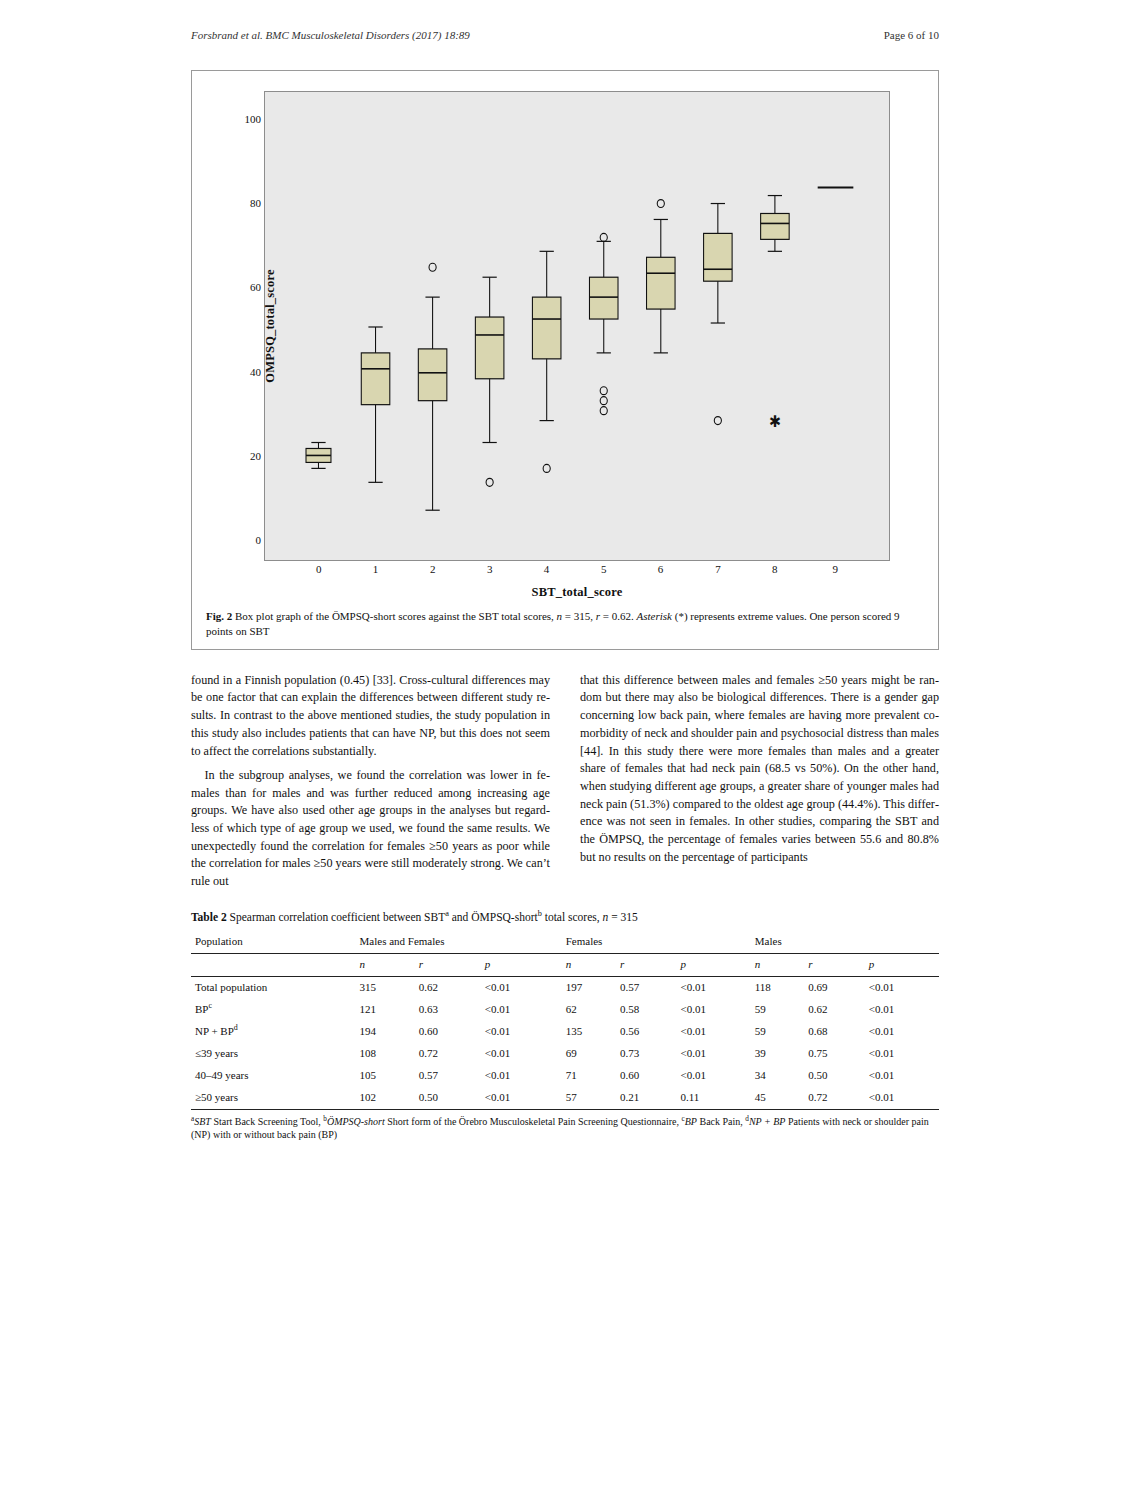Forsbrand et al. BMC Musculoskeletal Disorders (2017) 18:89
Page 6 of 10
OMPSQ_total_score
100 80 60 40 20 0
✱
0 1 2 3 4 5 6 7 8 9
SBT_total_score
Fig. 2 Box plot graph of the ÖMPSQ-short scores against the SBT total scores, n = 315, r = 0.62. Asterisk (*) represents extreme values. One person scored 9 points on SBT
found in a Finnish population (0.45) [33]. Cross-cultural differences may be one factor that can explain the differences between different study results. In contrast to the above mentioned studies, the study population in this study also includes patients that can have NP, but this does not seem to affect the correlations substantially.
In the subgroup analyses, we found the correlation was lower in females than for males and was further reduced among increasing age groups. We have also used other age groups in the analyses but regardless of which type of age group we used, we found the same results. We unexpectedly found the correlation for females ≥50 years as poor while the correlation for males ≥50 years were still moderately strong. We can’t rule out
that this difference between males and females ≥50 years might be random but there may also be biological differences. There is a gender gap concerning low back pain, where females are having more prevalent comorbidity of neck and shoulder pain and psychosocial distress than males [44]. In this study there were more females than males and a greater share of females that had neck pain (68.5 vs 50%). On the other hand, when studying different age groups, a greater share of younger males had neck pain (51.3%) compared to the oldest age group (44.4%). This difference was not seen in females. In other studies, comparing the SBT and the ÖMPSQ, the percentage of females varies between 55.6 and 80.8% but no results on the percentage of participants
Table 2 Spearman correlation coefficient between SBTa and ÖMPSQ-shortb total scores, n = 315
| Population | Males and Females | Females | Males |
| --- | --- | --- | --- |
| | n | r | p | n | r | p | n | r | p |
| Total population | 315 | 0.62 | <0.01 | 197 | 0.57 | <0.01 | 118 | 0.69 | <0.01 |
| BP c | 121 | 0.63 | <0.01 | 62 | 0.58 | <0.01 | 59 | 0.62 | <0.01 |
| NP + BP d | 194 | 0.60 | <0.01 | 135 | 0.56 | <0.01 | 59 | 0.68 | <0.01 |
| ≤39 years | 108 | 0.72 | <0.01 | 69 | 0.73 | <0.01 | 39 | 0.75 | <0.01 |
| 40–49 years | 105 | 0.57 | <0.01 | 71 | 0.60 | <0.01 | 34 | 0.50 | <0.01 |
| ≥50 years | 102 | 0.50 | <0.01 | 57 | 0.21 | 0.11 | 45 | 0.72 | <0.01 |
aSBT Start Back Screening Tool, bÖMPSQ-short Short form of the Örebro Musculoskeletal Pain Screening Questionnaire, cBP Back Pain, dNP + BP Patients with neck or shoulder pain (NP) with or without back pain (BP)